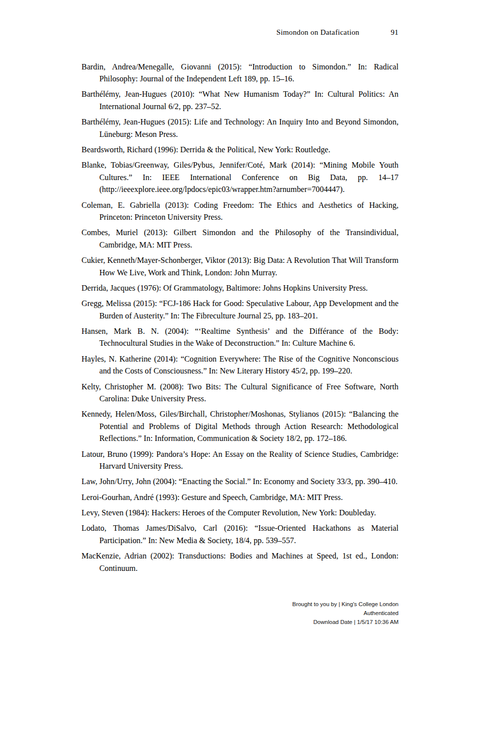Simondon on Datafication 91
Bardin, Andrea/Menegalle, Giovanni (2015): “Introduction to Simondon.” In: Radical Philosophy: Journal of the Independent Left 189, pp. 15–16.
Barthélémy, Jean-Hugues (2010): “What New Humanism Today?” In: Cultural Politics: An International Journal 6/2, pp. 237–52.
Barthélémy, Jean-Hugues (2015): Life and Technology: An Inquiry Into and Beyond Simondon, Lüneburg: Meson Press.
Beardsworth, Richard (1996): Derrida & the Political, New York: Routledge.
Blanke, Tobias/Greenway, Giles/Pybus, Jennifer/Coté, Mark (2014): “Mining Mobile Youth Cultures.” In: IEEE International Conference on Big Data, pp. 14–17 (http://ieeexplore.ieee.org/lpdocs/epic03/wrapper.htm?arnumber=7004447).
Coleman, E. Gabriella (2013): Coding Freedom: The Ethics and Aesthetics of Hacking, Princeton: Princeton University Press.
Combes, Muriel (2013): Gilbert Simondon and the Philosophy of the Transindividual, Cambridge, MA: MIT Press.
Cukier, Kenneth/Mayer-Schonberger, Viktor (2013): Big Data: A Revolution That Will Transform How We Live, Work and Think, London: John Murray.
Derrida, Jacques (1976): Of Grammatology, Baltimore: Johns Hopkins University Press.
Gregg, Melissa (2015): “FCJ-186 Hack for Good: Speculative Labour, App Development and the Burden of Austerity.” In: The Fibreculture Journal 25, pp. 183–201.
Hansen, Mark B. N. (2004): “‘Realtime Synthesis’ and the Différance of the Body: Technocultural Studies in the Wake of Deconstruction.” In: Culture Machine 6.
Hayles, N. Katherine (2014): “Cognition Everywhere: The Rise of the Cognitive Nonconscious and the Costs of Consciousness.” In: New Literary History 45/2, pp. 199–220.
Kelty, Christopher M. (2008): Two Bits: The Cultural Significance of Free Software, North Carolina: Duke University Press.
Kennedy, Helen/Moss, Giles/Birchall, Christopher/Moshonas, Stylianos (2015): “Balancing the Potential and Problems of Digital Methods through Action Research: Methodological Reflections.” In: Information, Communication & Society 18/2, pp. 172–186.
Latour, Bruno (1999): Pandora’s Hope: An Essay on the Reality of Science Studies, Cambridge: Harvard University Press.
Law, John/Urry, John (2004): “Enacting the Social.” In: Economy and Society 33/3, pp. 390–410.
Leroi-Gourhan, André (1993): Gesture and Speech, Cambridge, MA: MIT Press.
Levy, Steven (1984): Hackers: Heroes of the Computer Revolution, New York: Doubleday.
Lodato, Thomas James/DiSalvo, Carl (2016): “Issue-Oriented Hackathons as Material Participation.” In: New Media & Society, 18/4, pp. 539–557.
MacKenzie, Adrian (2002): Transductions: Bodies and Machines at Speed, 1st ed., London: Continuum.
Brought to you by | King's College London
Authenticated
Download Date | 1/5/17 10:36 AM